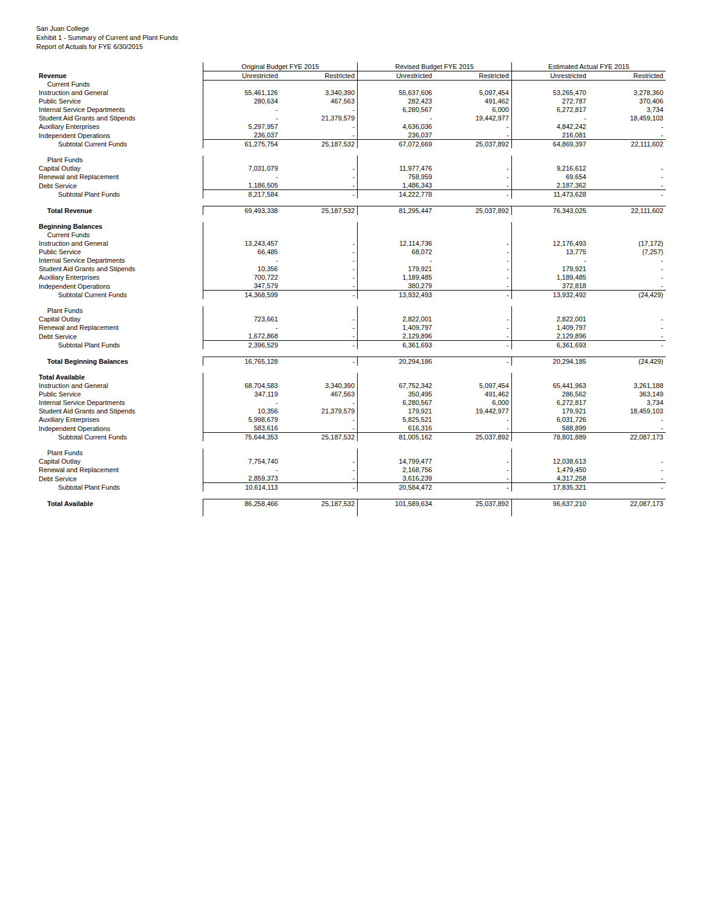San Juan College
Exhibit 1 - Summary of Current and Plant Funds
Report of Actuals for FYE 6/30/2015
| | Original Budget FYE 2015 | Revised Budget FYE 2015 | Estimated Actual FYE 2015 |
| Revenue | Unrestricted | Restricted | Unrestricted | Restricted | Unrestricted | Restricted |
| Current Funds | | | | | | |
| Instruction and General | 55,461,126 | 3,340,390 | 55,637,606 | 5,097,454 | 53,265,470 | 3,278,360 |
| Public Service | 280,634 | 467,563 | 282,423 | 491,462 | 272,787 | 370,406 |
| Internal Service Departments | - | - | 6,280,567 | 6,000 | 6,272,817 | 3,734 |
| Student Aid Grants and Stipends | - | 21,379,579 | - | 19,442,977 | - | 18,459,103 |
| Auxiliary Enterprises | 5,297,957 | - | 4,636,036 | - | 4,842,242 | - |
| Independent Operations | 236,037 | - | 236,037 | - | 216,081 | - |
| Subtotal Current Funds | 61,275,754 | 25,187,532 | 67,072,669 | 25,037,892 | 64,869,397 | 22,111,602 |
| Plant Funds | | | | | | |
| Capital Outlay | 7,031,079 | - | 11,977,476 | - | 9,216,612 | - |
| Renewal and Replacement | - | - | 758,959 | - | 69,654 | - |
| Debt Service | 1,186,505 | - | 1,486,343 | - | 2,187,362 | - |
| Subtotal Plant Funds | 8,217,584 | - | 14,222,778 | - | 11,473,628 | - |
| Total Revenue | 69,493,338 | 25,187,532 | 81,295,447 | 25,037,892 | 76,343,025 | 22,111,602 |
| Beginning Balances | | | | | | |
| Current Funds | | | | | | |
| Instruction and General | 13,243,457 | - | 12,114,736 | - | 12,176,493 | (17,172) |
| Public Service | 66,485 | - | 68,072 | - | 13,775 | (7,257) |
| Internal Service Departments | - | - | - | - | - | - |
| Student Aid Grants and Stipends | 10,356 | - | 179,921 | - | 179,921 | - |
| Auxiliary Enterprises | 700,722 | - | 1,189,485 | - | 1,189,485 | - |
| Independent Operations | 347,579 | - | 380,279 | - | 372,818 | - |
| Subtotal Current Funds | 14,368,599 | - | 13,932,493 | - | 13,932,492 | (24,429) |
| Plant Funds | | | | | | |
| Capital Outlay | 723,661 | - | 2,822,001 | - | 2,822,001 | - |
| Renewal and Replacement | - | - | 1,409,797 | - | 1,409,797 | - |
| Debt Service | 1,672,868 | - | 2,129,896 | - | 2,129,896 | - |
| Subtotal Plant Funds | 2,396,529 | - | 6,361,693 | - | 6,361,693 | - |
| Total Beginning Balances | 16,765,128 | - | 20,294,186 | - | 20,294,185 | (24,429) |
| Total Available | | | | | | |
| Instruction and General | 68,704,583 | 3,340,390 | 67,752,342 | 5,097,454 | 65,441,963 | 3,261,188 |
| Public Service | 347,119 | 467,563 | 350,495 | 491,462 | 286,562 | 363,149 |
| Internal Service Departments | - | - | 6,280,567 | 6,000 | 6,272,817 | 3,734 |
| Student Aid Grants and Stipends | 10,356 | 21,379,579 | 179,921 | 19,442,977 | 179,921 | 18,459,103 |
| Auxiliary Enterprises | 5,998,679 | - | 5,825,521 | - | 6,031,726 | - |
| Independent Operations | 583,616 | - | 616,316 | - | 588,899 | - |
| Subtotal Current Funds | 75,644,353 | 25,187,532 | 81,005,162 | 25,037,892 | 78,801,889 | 22,087,173 |
| Plant Funds | | | | | | |
| Capital Outlay | 7,754,740 | - | 14,799,477 | - | 12,038,613 | - |
| Renewal and Replacement | - | - | 2,168,756 | - | 1,479,450 | - |
| Debt Service | 2,859,373 | - | 3,616,239 | - | 4,317,258 | - |
| Subtotal Plant Funds | 10,614,113 | - | 20,584,472 | - | 17,835,321 | - |
| Total Available | 86,258,466 | 25,187,532 | 101,589,634 | 25,037,892 | 96,637,210 | 22,087,173 |